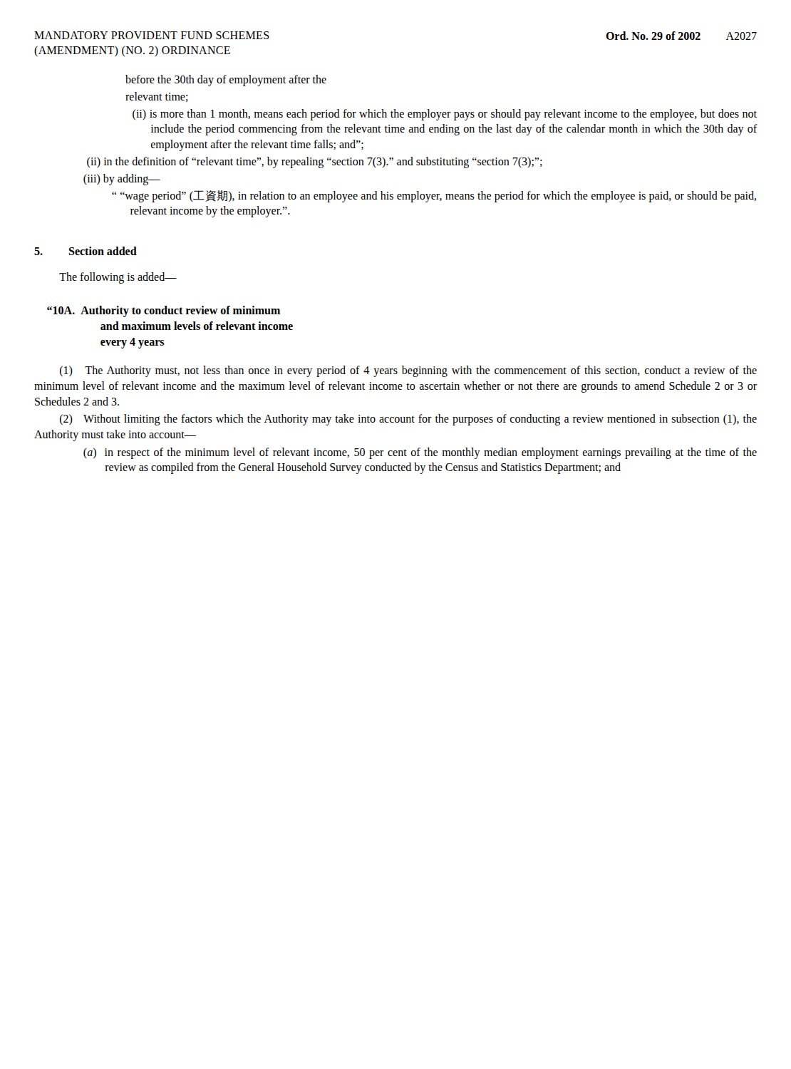Mandatory Provident Fund Schemes
(Amendment) (No. 2) Ordinance
Ord. No. 29 of 2002 A2027
before the 30th day of employment after the
relevant time;
(ii) is more than 1 month, means each period for which the employer pays or should pay relevant income to the employee, but does not include the period commencing from the relevant time and ending on the last day of the calendar month in which the 30th day of employment after the relevant time falls; and”;
(ii) in the definition of “relevant time”, by repealing “section 7(3).” and substituting “section 7(3);”;
(iii) by adding—
“ “wage period” (工資期), in relation to an employee and his employer, means the period for which the employee is paid, or should be paid, relevant income by the employer.”.
5. Section added
The following is added—
“10A. Authority to conduct review of minimum and maximum levels of relevant income every 4 years
(1) The Authority must, not less than once in every period of 4 years beginning with the commencement of this section, conduct a review of the minimum level of relevant income and the maximum level of relevant income to ascertain whether or not there are grounds to amend Schedule 2 or 3 or Schedules 2 and 3.
(2) Without limiting the factors which the Authority may take into account for the purposes of conducting a review mentioned in subsection (1), the Authority must take into account—
(a) in respect of the minimum level of relevant income, 50 per cent of the monthly median employment earnings prevailing at the time of the review as compiled from the General Household Survey conducted by the Census and Statistics Department; and